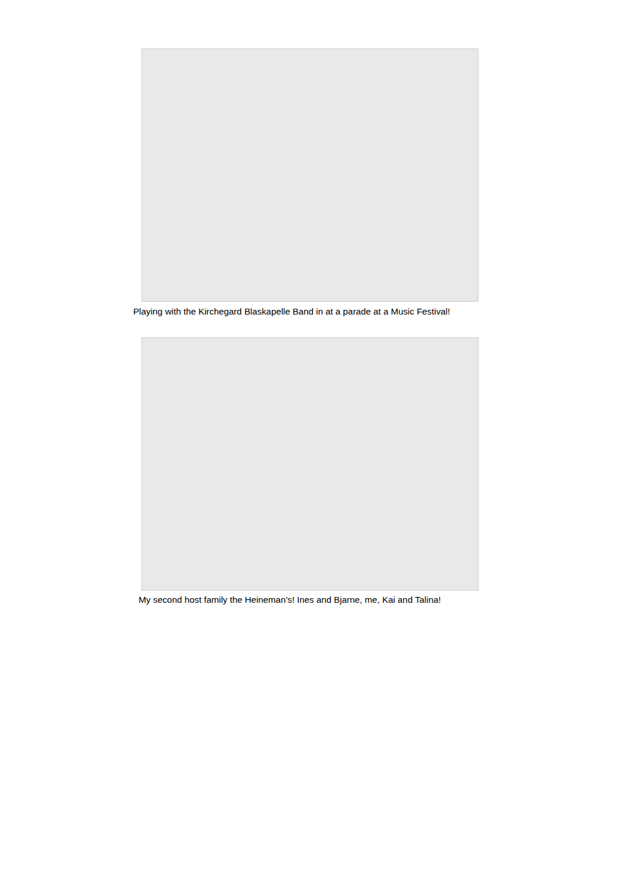Playing with the Kirchegard Blaskapelle Band in at a parade at a Music Festival!
My second host family the Heineman’s! Ines and Bjarne, me, Kai and Talina!